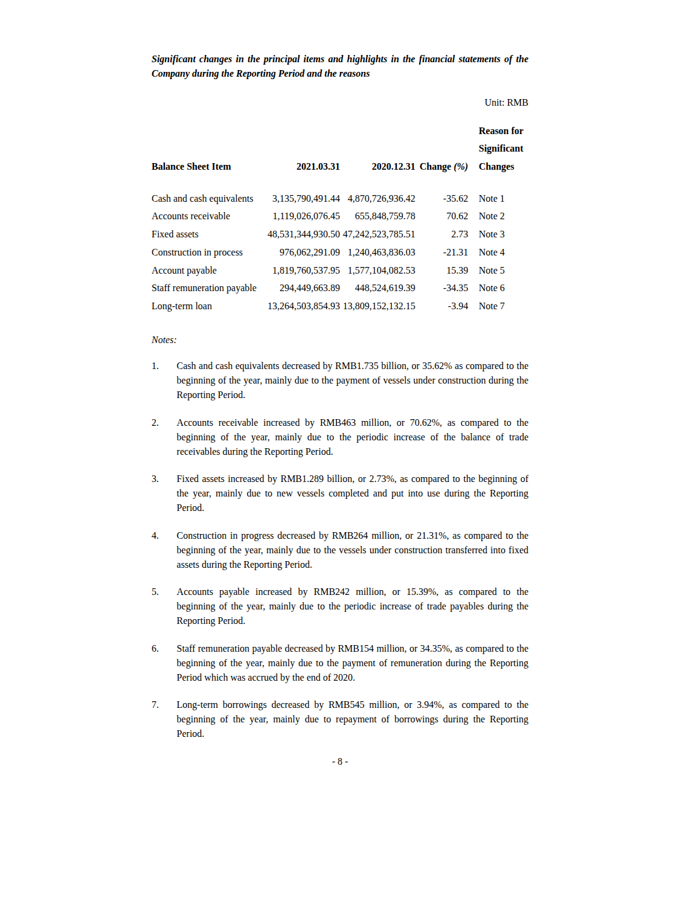Significant changes in the principal items and highlights in the financial statements of the Company during the Reporting Period and the reasons
Unit: RMB
| | | | | Reason for |
| --- | --- | --- | --- | --- |
| | | | | Significant |
| Balance Sheet Item | 2021.03.31 | 2020.12.31 | Change (%) | Changes |
| Cash and cash equivalents | 3,135,790,491.44 | 4,870,726,936.42 | -35.62 | Note 1 |
| Accounts receivable | 1,119,026,076.45 | 655,848,759.78 | 70.62 | Note 2 |
| Fixed assets | 48,531,344,930.50 | 47,242,523,785.51 | 2.73 | Note 3 |
| Construction in process | 976,062,291.09 | 1,240,463,836.03 | -21.31 | Note 4 |
| Account payable | 1,819,760,537.95 | 1,577,104,082.53 | 15.39 | Note 5 |
| Staff remuneration payable | 294,449,663.89 | 448,524,619.39 | -34.35 | Note 6 |
| Long-term loan | 13,264,503,854.93 | 13,809,152,132.15 | -3.94 | Note 7 |
Notes:
Cash and cash equivalents decreased by RMB1.735 billion, or 35.62% as compared to the beginning of the year, mainly due to the payment of vessels under construction during the Reporting Period.
Accounts receivable increased by RMB463 million, or 70.62%, as compared to the beginning of the year, mainly due to the periodic increase of the balance of trade receivables during the Reporting Period.
Fixed assets increased by RMB1.289 billion, or 2.73%, as compared to the beginning of the year, mainly due to new vessels completed and put into use during the Reporting Period.
Construction in progress decreased by RMB264 million, or 21.31%, as compared to the beginning of the year, mainly due to the vessels under construction transferred into fixed assets during the Reporting Period.
Accounts payable increased by RMB242 million, or 15.39%, as compared to the beginning of the year, mainly due to the periodic increase of trade payables during the Reporting Period.
Staff remuneration payable decreased by RMB154 million, or 34.35%, as compared to the beginning of the year, mainly due to the payment of remuneration during the Reporting Period which was accrued by the end of 2020.
Long-term borrowings decreased by RMB545 million, or 3.94%, as compared to the beginning of the year, mainly due to repayment of borrowings during the Reporting Period.
- 8 -